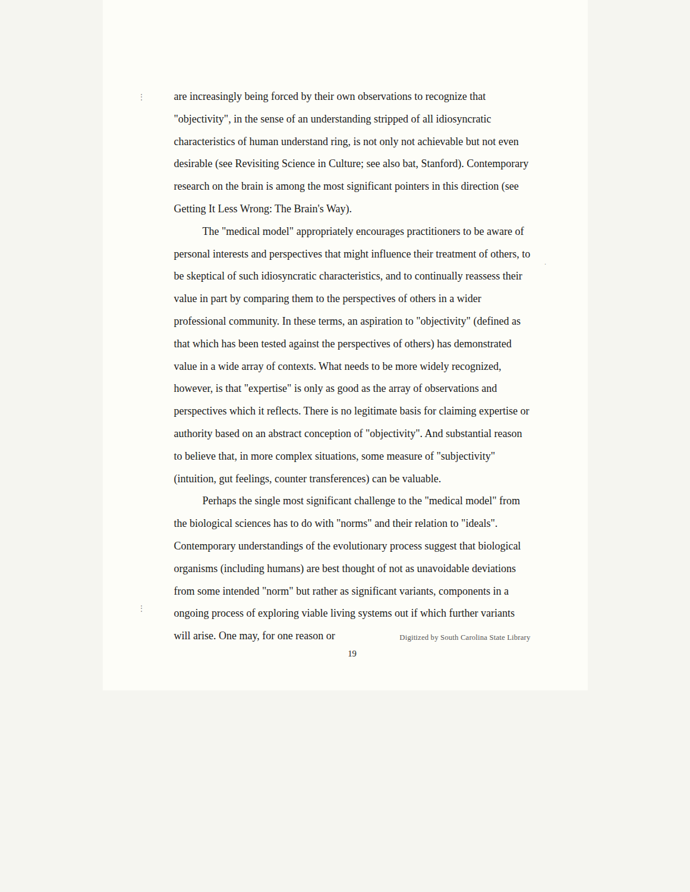⋮
⋮
·
are increasingly being forced by their own observations to recognize that "objectivity", in the sense of an understanding stripped of all idiosyncratic characteristics of human understand ring, is not only not achievable but not even desirable (see Revisiting Science in Culture; see also bat, Stanford). Contemporary research on the brain is among the most significant pointers in this direction (see Getting It Less Wrong: The Brain's Way).
The "medical model" appropriately encourages practitioners to be aware of personal interests and perspectives that might influence their treatment of others, to be skeptical of such idiosyncratic characteristics, and to continually reassess their value in part by comparing them to the perspectives of others in a wider professional community. In these terms, an aspiration to "objectivity" (defined as that which has been tested against the perspectives of others) has demonstrated value in a wide array of contexts. What needs to be more widely recognized, however, is that "expertise" is only as good as the array of observations and perspectives which it reflects. There is no legitimate basis for claiming expertise or authority based on an abstract conception of "objectivity". And substantial reason to believe that, in more complex situations, some measure of "subjectivity" (intuition, gut feelings, counter transferences) can be valuable.
Perhaps the single most significant challenge to the "medical model" from the biological sciences has to do with "norms" and their relation to "ideals". Contemporary understandings of the evolutionary process suggest that biological organisms (including humans) are best thought of not as unavoidable deviations from some intended "norm" but rather as significant variants, components in a ongoing process of exploring viable living systems out if which further variants will arise. One may, for one reason or
Digitized by South Carolina State Library
19